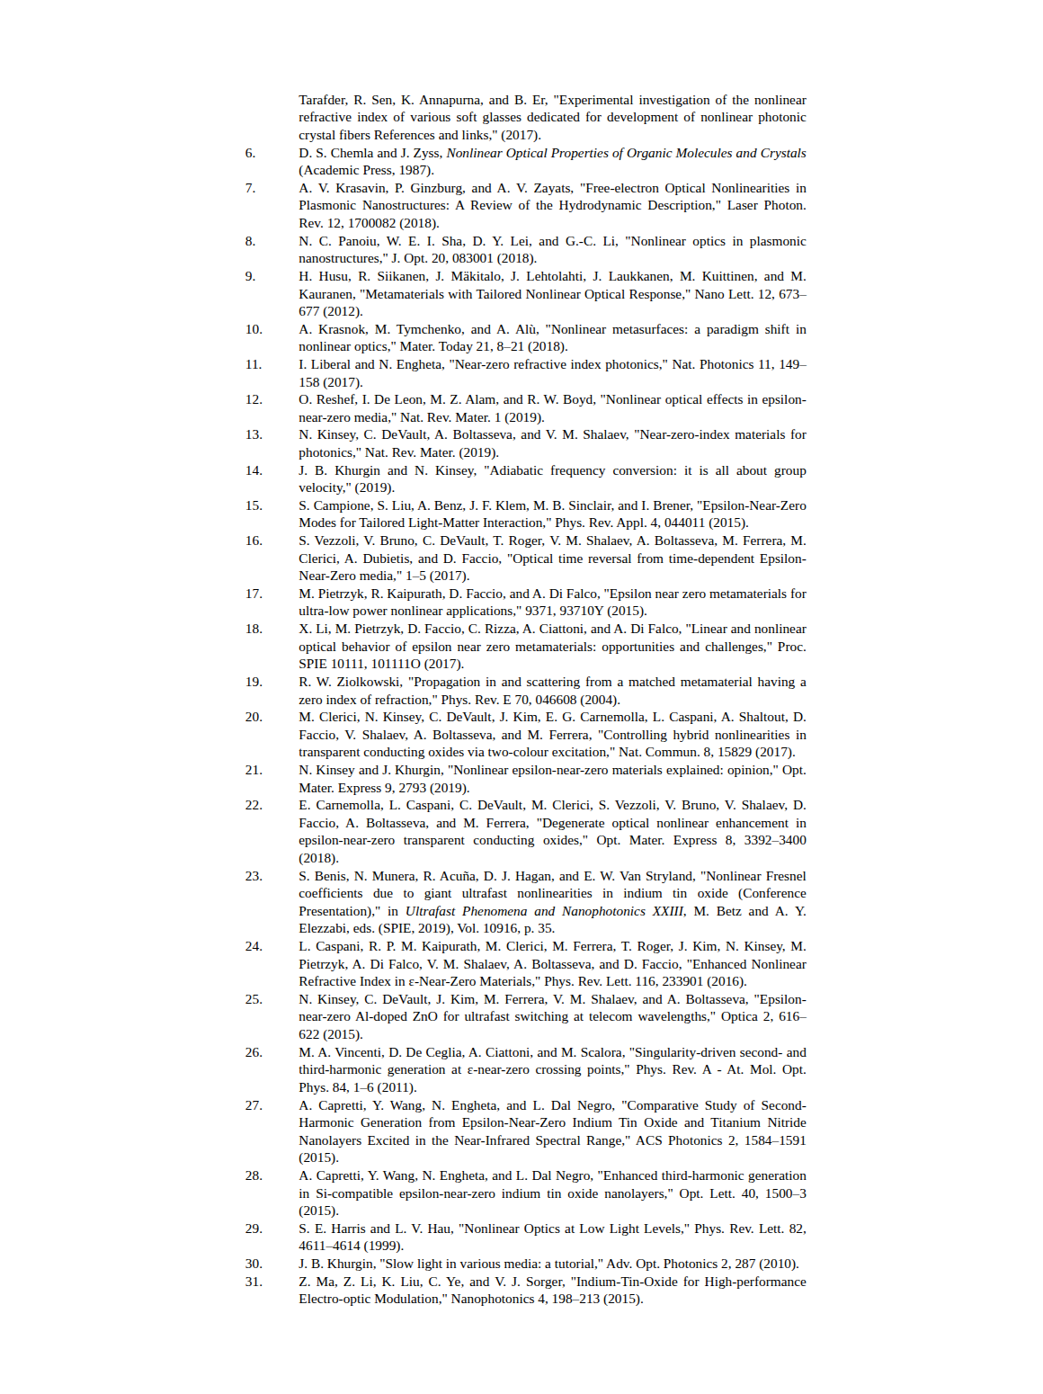Tarafder, R. Sen, K. Annapurna, and B. Er, "Experimental investigation of the nonlinear refractive index of various soft glasses dedicated for development of nonlinear photonic crystal fibers References and links," (2017).
6. D. S. Chemla and J. Zyss, Nonlinear Optical Properties of Organic Molecules and Crystals (Academic Press, 1987).
7. A. V. Krasavin, P. Ginzburg, and A. V. Zayats, "Free-electron Optical Nonlinearities in Plasmonic Nanostructures: A Review of the Hydrodynamic Description," Laser Photon. Rev. 12, 1700082 (2018).
8. N. C. Panoiu, W. E. I. Sha, D. Y. Lei, and G.-C. Li, "Nonlinear optics in plasmonic nanostructures," J. Opt. 20, 083001 (2018).
9. H. Husu, R. Siikanen, J. Mäkitalo, J. Lehtolahti, J. Laukkanen, M. Kuittinen, and M. Kauranen, "Metamaterials with Tailored Nonlinear Optical Response," Nano Lett. 12, 673–677 (2012).
10. A. Krasnok, M. Tymchenko, and A. Alù, "Nonlinear metasurfaces: a paradigm shift in nonlinear optics," Mater. Today 21, 8–21 (2018).
11. I. Liberal and N. Engheta, "Near-zero refractive index photonics," Nat. Photonics 11, 149–158 (2017).
12. O. Reshef, I. De Leon, M. Z. Alam, and R. W. Boyd, "Nonlinear optical effects in epsilon-near-zero media," Nat. Rev. Mater. 1 (2019).
13. N. Kinsey, C. DeVault, A. Boltasseva, and V. M. Shalaev, "Near-zero-index materials for photonics," Nat. Rev. Mater. (2019).
14. J. B. Khurgin and N. Kinsey, "Adiabatic frequency conversion: it is all about group velocity," (2019).
15. S. Campione, S. Liu, A. Benz, J. F. Klem, M. B. Sinclair, and I. Brener, "Epsilon-Near-Zero Modes for Tailored Light-Matter Interaction," Phys. Rev. Appl. 4, 044011 (2015).
16. S. Vezzoli, V. Bruno, C. DeVault, T. Roger, V. M. Shalaev, A. Boltasseva, M. Ferrera, M. Clerici, A. Dubietis, and D. Faccio, "Optical time reversal from time-dependent Epsilon-Near-Zero media," 1–5 (2017).
17. M. Pietrzyk, R. Kaipurath, D. Faccio, and A. Di Falco, "Epsilon near zero metamaterials for ultra-low power nonlinear applications," 9371, 93710Y (2015).
18. X. Li, M. Pietrzyk, D. Faccio, C. Rizza, A. Ciattoni, and A. Di Falco, "Linear and nonlinear optical behavior of epsilon near zero metamaterials: opportunities and challenges," Proc. SPIE 10111, 101111O (2017).
19. R. W. Ziolkowski, "Propagation in and scattering from a matched metamaterial having a zero index of refraction," Phys. Rev. E 70, 046608 (2004).
20. M. Clerici, N. Kinsey, C. DeVault, J. Kim, E. G. Carnemolla, L. Caspani, A. Shaltout, D. Faccio, V. Shalaev, A. Boltasseva, and M. Ferrera, "Controlling hybrid nonlinearities in transparent conducting oxides via two-colour excitation," Nat. Commun. 8, 15829 (2017).
21. N. Kinsey and J. Khurgin, "Nonlinear epsilon-near-zero materials explained: opinion," Opt. Mater. Express 9, 2793 (2019).
22. E. Carnemolla, L. Caspani, C. DeVault, M. Clerici, S. Vezzoli, V. Bruno, V. Shalaev, D. Faccio, A. Boltasseva, and M. Ferrera, "Degenerate optical nonlinear enhancement in epsilon-near-zero transparent conducting oxides," Opt. Mater. Express 8, 3392–3400 (2018).
23. S. Benis, N. Munera, R. Acuña, D. J. Hagan, and E. W. Van Stryland, "Nonlinear Fresnel coefficients due to giant ultrafast nonlinearities in indium tin oxide (Conference Presentation)," in Ultrafast Phenomena and Nanophotonics XXIII, M. Betz and A. Y. Elezzabi, eds. (SPIE, 2019), Vol. 10916, p. 35.
24. L. Caspani, R. P. M. Kaipurath, M. Clerici, M. Ferrera, T. Roger, J. Kim, N. Kinsey, M. Pietrzyk, A. Di Falco, V. M. Shalaev, A. Boltasseva, and D. Faccio, "Enhanced Nonlinear Refractive Index in ε-Near-Zero Materials," Phys. Rev. Lett. 116, 233901 (2016).
25. N. Kinsey, C. DeVault, J. Kim, M. Ferrera, V. M. Shalaev, and A. Boltasseva, "Epsilon-near-zero Al-doped ZnO for ultrafast switching at telecom wavelengths," Optica 2, 616–622 (2015).
26. M. A. Vincenti, D. De Ceglia, A. Ciattoni, and M. Scalora, "Singularity-driven second- and third-harmonic generation at ε-near-zero crossing points," Phys. Rev. A - At. Mol. Opt. Phys. 84, 1–6 (2011).
27. A. Capretti, Y. Wang, N. Engheta, and L. Dal Negro, "Comparative Study of Second-Harmonic Generation from Epsilon-Near-Zero Indium Tin Oxide and Titanium Nitride Nanolayers Excited in the Near-Infrared Spectral Range," ACS Photonics 2, 1584–1591 (2015).
28. A. Capretti, Y. Wang, N. Engheta, and L. Dal Negro, "Enhanced third-harmonic generation in Si-compatible epsilon-near-zero indium tin oxide nanolayers," Opt. Lett. 40, 1500–3 (2015).
29. S. E. Harris and L. V. Hau, "Nonlinear Optics at Low Light Levels," Phys. Rev. Lett. 82, 4611–4614 (1999).
30. J. B. Khurgin, "Slow light in various media: a tutorial," Adv. Opt. Photonics 2, 287 (2010).
31. Z. Ma, Z. Li, K. Liu, C. Ye, and V. J. Sorger, "Indium-Tin-Oxide for High-performance Electro-optic Modulation," Nanophotonics 4, 198–213 (2015).